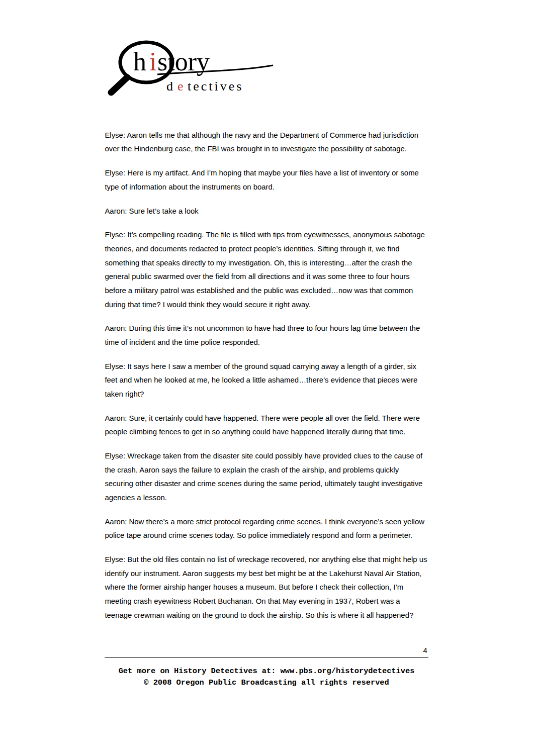h i story d e tectives
Elyse: Aaron tells me that although the navy and the Department of Commerce had jurisdiction over the Hindenburg case, the FBI was brought in to investigate the possibility of sabotage.
Elyse: Here is my artifact. And I’m hoping that maybe your files have a list of inventory or some type of information about the instruments on board.
Aaron: Sure let’s take a look
Elyse: It’s compelling reading. The file is filled with tips from eyewitnesses, anonymous sabotage theories, and documents redacted to protect people’s identities. Sifting through it, we find something that speaks directly to my investigation. Oh, this is interesting…after the crash the general public swarmed over the field from all directions and it was some three to four hours before a military patrol was established and the public was excluded…now was that common during that time? I would think they would secure it right away.
Aaron: During this time it’s not uncommon to have had three to four hours lag time between the time of incident and the time police responded.
Elyse: It says here I saw a member of the ground squad carrying away a length of a girder, six feet and when he looked at me, he looked a little ashamed…there’s evidence that pieces were taken right?
Aaron: Sure, it certainly could have happened. There were people all over the field. There were people climbing fences to get in so anything could have happened literally during that time.
Elyse: Wreckage taken from the disaster site could possibly have provided clues to the cause of the crash. Aaron says the failure to explain the crash of the airship, and problems quickly securing other disaster and crime scenes during the same period, ultimately taught investigative agencies a lesson.
Aaron: Now there’s a more strict protocol regarding crime scenes. I think everyone’s seen yellow police tape around crime scenes today. So police immediately respond and form a perimeter.
Elyse: But the old files contain no list of wreckage recovered, nor anything else that might help us identify our instrument. Aaron suggests my best bet might be at the Lakehurst Naval Air Station, where the former airship hanger houses a museum. But before I check their collection, I’m meeting crash eyewitness Robert Buchanan. On that May evening in 1937, Robert was a teenage crewman waiting on the ground to dock the airship. So this is where it all happened?
4
Get more on History Detectives at: www.pbs.org/historydetectives
© 2008 Oregon Public Broadcasting all rights reserved